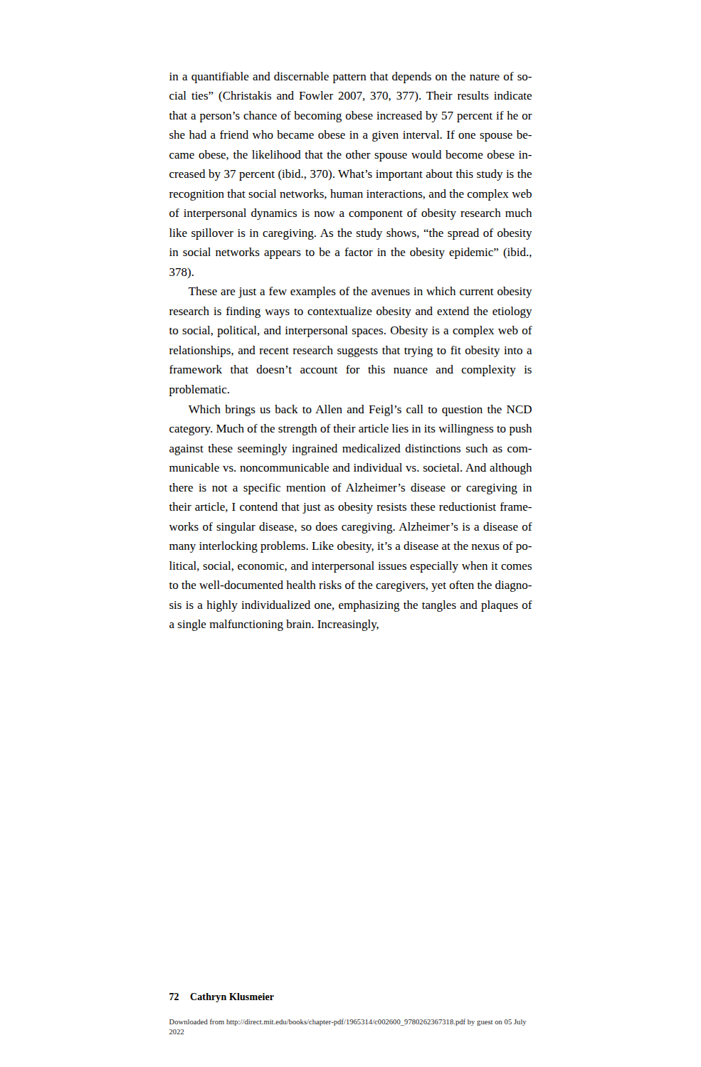in a quantifiable and discernable pattern that depends on the nature of social ties” (Christakis and Fowler 2007, 370, 377). Their results indicate that a person’s chance of becoming obese increased by 57 percent if he or she had a friend who became obese in a given interval. If one spouse became obese, the likelihood that the other spouse would become obese increased by 37 percent (ibid., 370). What’s important about this study is the recognition that social networks, human interactions, and the complex web of interpersonal dynamics is now a component of obesity research much like spillover is in caregiving. As the study shows, “the spread of obesity in social networks appears to be a factor in the obesity epidemic” (ibid., 378).
These are just a few examples of the avenues in which current obesity research is finding ways to contextualize obesity and extend the etiology to social, political, and interpersonal spaces. Obesity is a complex web of relationships, and recent research suggests that trying to fit obesity into a framework that doesn’t account for this nuance and complexity is problematic.
Which brings us back to Allen and Feigl’s call to question the NCD category. Much of the strength of their article lies in its willingness to push against these seemingly ingrained medicalized distinctions such as communicable vs. noncommunicable and individual vs. societal. And although there is not a specific mention of Alzheimer’s disease or caregiving in their article, I contend that just as obesity resists these reductionist frameworks of singular disease, so does caregiving. Alzheimer’s is a disease of many interlocking problems. Like obesity, it’s a disease at the nexus of political, social, economic, and interpersonal issues especially when it comes to the well-documented health risks of the caregivers, yet often the diagnosis is a highly individualized one, emphasizing the tangles and plaques of a single malfunctioning brain. Increasingly,
72 Cathryn Klusmeier
Downloaded from http://direct.mit.edu/books/chapter-pdf/1965314/c002600_9780262367318.pdf by guest on 05 July 2022